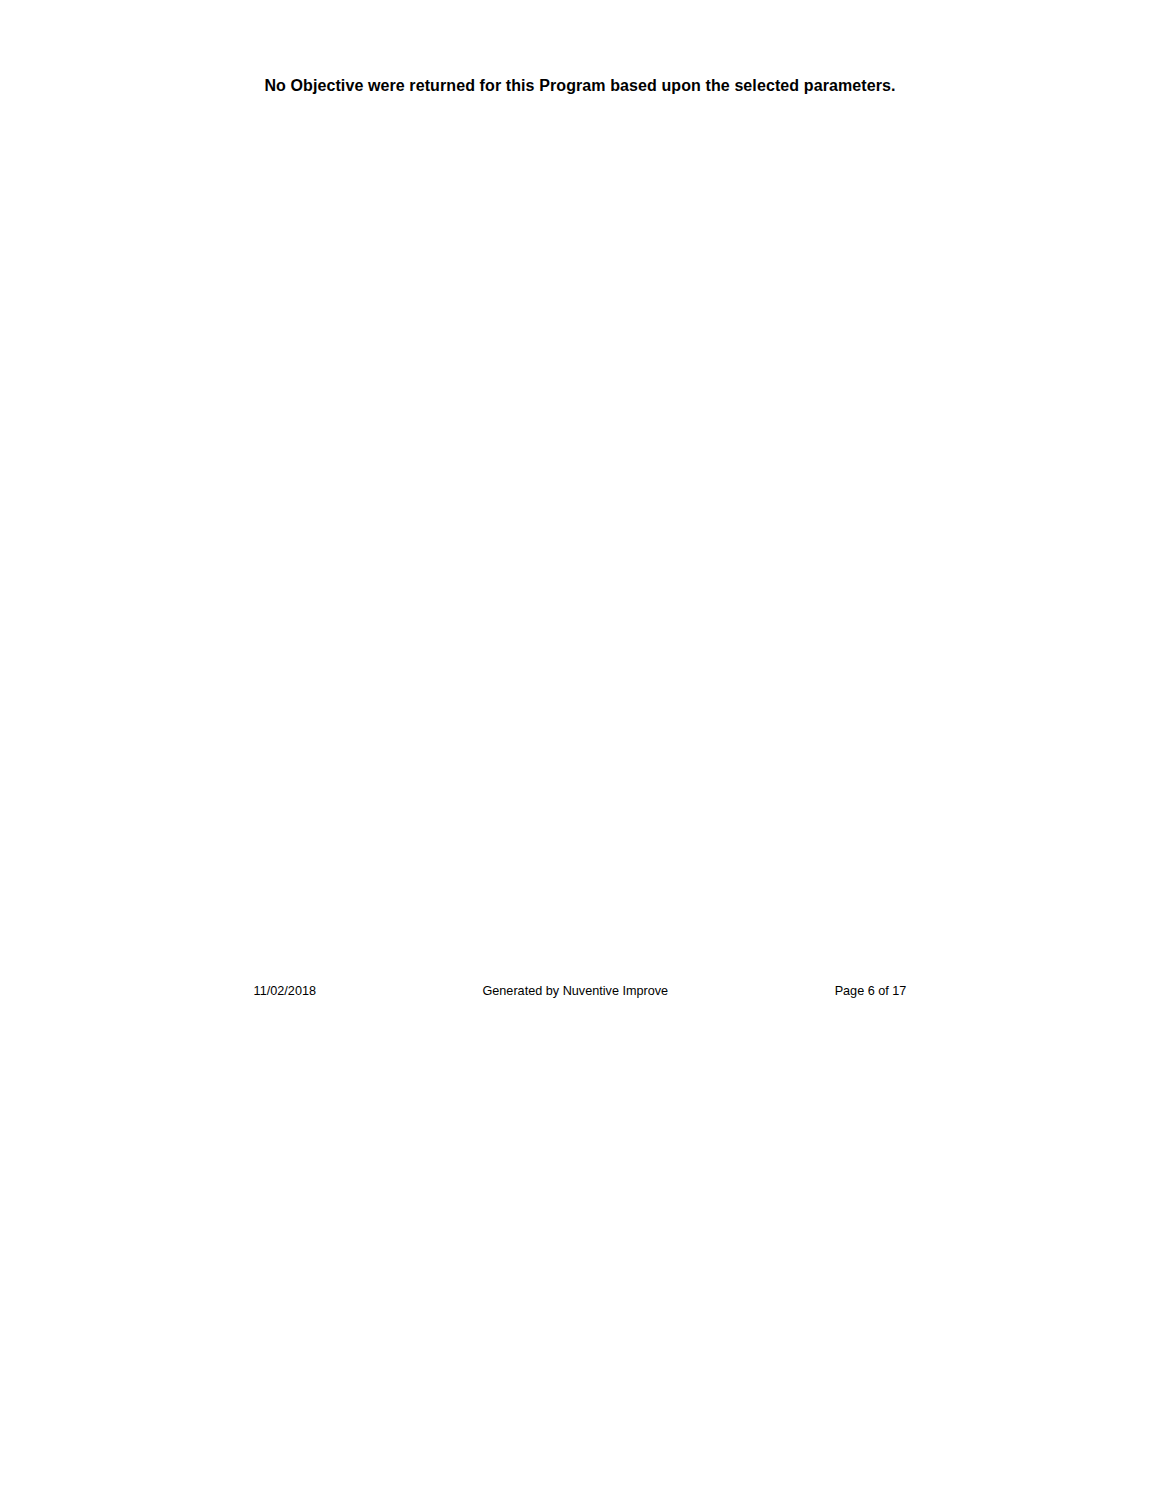No Objective were returned for this Program based upon the selected parameters.
11/02/2018 Generated by Nuventive Improve Page 6 of 17